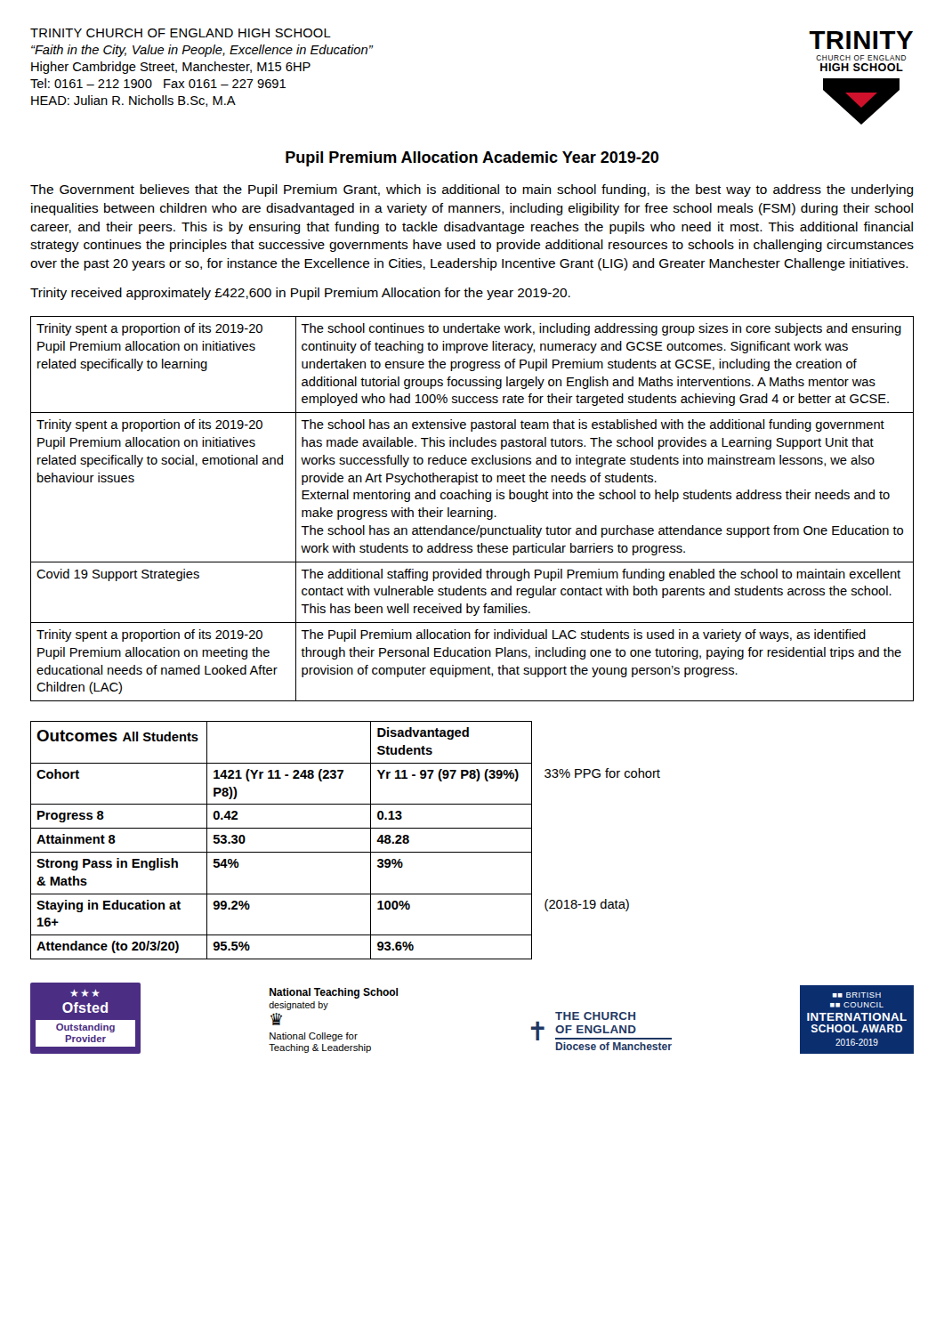TRINITY CHURCH OF ENGLAND HIGH SCHOOL
“Faith in the City, Value in People, Excellence in Education”
Higher Cambridge Street, Manchester, M15 6HP
Tel: 0161 – 212 1900 Fax 0161 – 227 9691
HEAD: Julian R. Nicholls B.Sc, M.A
TRINITY
CHURCH OF ENGLAND
HIGH SCHOOL
Pupil Premium Allocation Academic Year 2019-20
The Government believes that the Pupil Premium Grant, which is additional to main school funding, is the best way to address the underlying inequalities between children who are disadvantaged in a variety of manners, including eligibility for free school meals (FSM) during their school career, and their peers. This is by ensuring that funding to tackle disadvantage reaches the pupils who need it most. This additional financial strategy continues the principles that successive governments have used to provide additional resources to schools in challenging circumstances over the past 20 years or so, for instance the Excellence in Cities, Leadership Incentive Grant (LIG) and Greater Manchester Challenge initiatives.
Trinity received approximately £422,600 in Pupil Premium Allocation for the year 2019-20.
| Trinity spent a proportion of its 2019-20 Pupil Premium allocation on initiatives related specifically to learning | The school continues to undertake work, including addressing group sizes in core subjects and ensuring continuity of teaching to improve literacy, numeracy and GCSE outcomes. Significant work was undertaken to ensure the progress of Pupil Premium students at GCSE, including the creation of additional tutorial groups focussing largely on English and Maths interventions. A Maths mentor was employed who had 100% success rate for their targeted students achieving Grad 4 or better at GCSE. |
| Trinity spent a proportion of its 2019-20 Pupil Premium allocation on initiatives related specifically to social, emotional and behaviour issues | The school has an extensive pastoral team that is established with the additional funding government has made available. This includes pastoral tutors. The school provides a Learning Support Unit that works successfully to reduce exclusions and to integrate students into mainstream lessons, we also provide an Art Psychotherapist to meet the needs of students. External mentoring and coaching is bought into the school to help students address their needs and to make progress with their learning. The school has an attendance/punctuality tutor and purchase attendance support from One Education to work with students to address these particular barriers to progress. |
| Covid 19 Support Strategies | The additional staffing provided through Pupil Premium funding enabled the school to maintain excellent contact with vulnerable students and regular contact with both parents and students across the school. This has been well received by families. |
| Trinity spent a proportion of its 2019-20 Pupil Premium allocation on meeting the educational needs of named Looked After Children (LAC) | The Pupil Premium allocation for individual LAC students is used in a variety of ways, as identified through their Personal Education Plans, including one to one tutoring, paying for residential trips and the provision of computer equipment, that support the young person’s progress. |
| Outcomes All Students | | Disadvantaged Students | |
| Cohort | 1421 (Yr 11 - 248 (237 P8)) | Yr 11 - 97 (97 P8) (39%) | 33% PPG for cohort |
| Progress 8 | 0.42 | 0.13 | |
| Attainment 8 | 53.30 | 48.28 | |
| Strong Pass in English & Maths | 54% | 39% | |
| Staying in Education at 16+ | 99.2% | 100% | (2018-19 data) |
| Attendance (to 20/3/20) | 95.5% | 93.6% | |
★★★
Ofsted
Outstanding
Provider
National Teaching School
designated by
♛
National College for
Teaching & Leadership
✝
THE CHURCH
OF ENGLAND
Diocese of Manchester
■■ BRITISH
■■ COUNCIL
INTERNATIONAL
SCHOOL AWARD
2016-2019